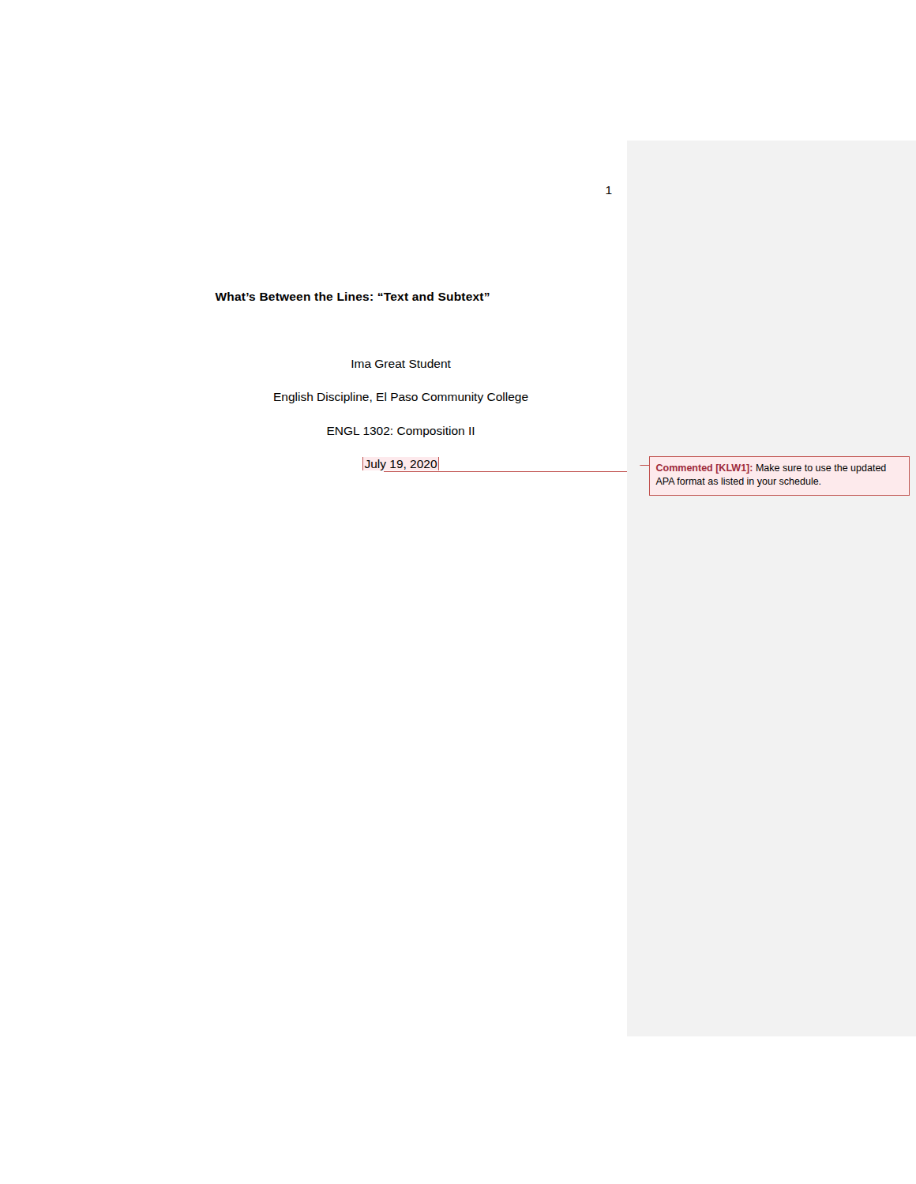1
What’s Between the Lines: “Text and Subtext”
Ima Great Student
English Discipline, El Paso Community College
ENGL 1302: Composition II
July 19, 2020
Commented [KLW1]: Make sure to use the updated APA format as listed in your schedule.